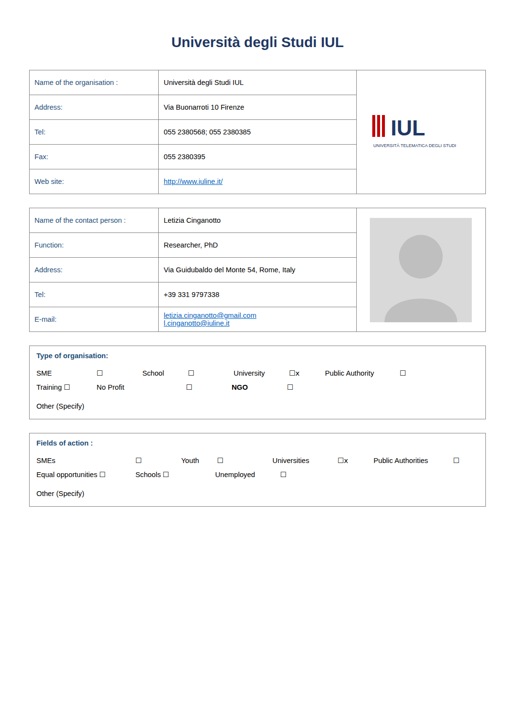Università degli Studi IUL
| Name of the organisation : | Università degli Studi IUL | |
| Address: | Via Buonarroti 10 Firenze |
| Tel: | 055 2380568; 055 2380385 |
| Fax: | 055 2380395 |
| Web site: | http://www.iuline.it/ |
| Name of the contact person : | Letizia Cinganotto | |
| Function: | Researcher, PhD |
| Address: | Via Guidubaldo del Monte 54, Rome, Italy |
| Tel: | +39 331 9797338 |
| E-mail: | letizia.cinganotto@gmail.com l.cinganotto@iuline.it |
Type of organisation:
SME ☐ School ☐ University ☐x Public Authority ☐
Training ☐ No Profit ☐ NGO ☐
Other (Specify)
Fields of action :
SMEs ☐ Youth ☐ Universities ☐x Public Authorities ☐
Equal opportunities ☐ Schools ☐ Unemployed ☐
Other (Specify)